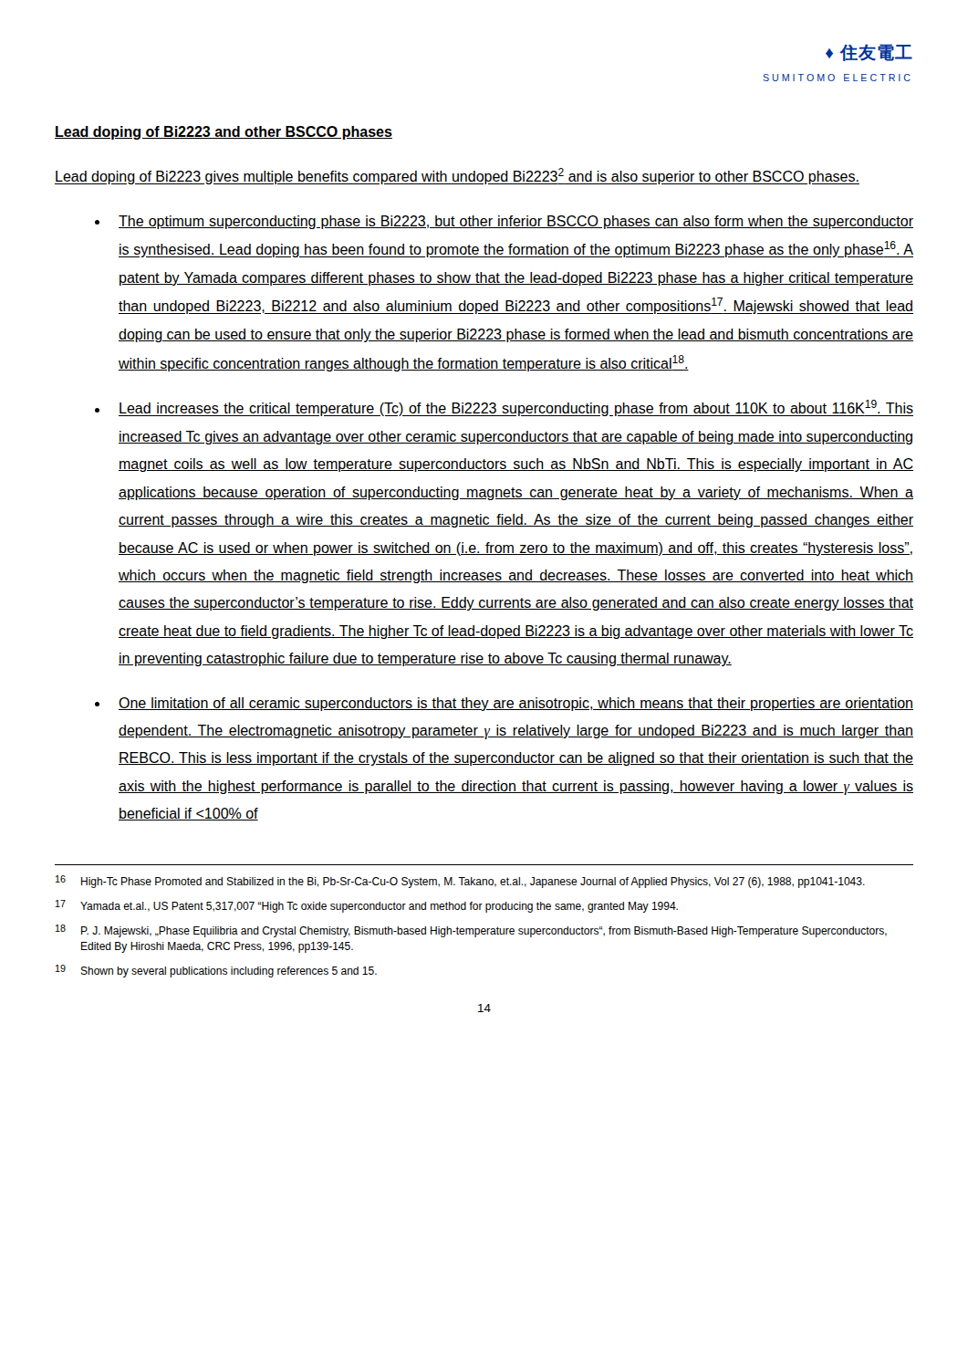♦ 住友電工 SUMITOMO ELECTRIC
Lead doping of Bi2223 and other BSCCO phases
Lead doping of Bi2223 gives multiple benefits compared with undoped Bi22232 and is also superior to other BSCCO phases.
The optimum superconducting phase is Bi2223, but other inferior BSCCO phases can also form when the superconductor is synthesised. Lead doping has been found to promote the formation of the optimum Bi2223 phase as the only phase16. A patent by Yamada compares different phases to show that the lead-doped Bi2223 phase has a higher critical temperature than undoped Bi2223, Bi2212 and also aluminium doped Bi2223 and other compositions17. Majewski showed that lead doping can be used to ensure that only the superior Bi2223 phase is formed when the lead and bismuth concentrations are within specific concentration ranges although the formation temperature is also critical18.
Lead increases the critical temperature (Tc) of the Bi2223 superconducting phase from about 110K to about 116K19. This increased Tc gives an advantage over other ceramic superconductors that are capable of being made into superconducting magnet coils as well as low temperature superconductors such as NbSn and NbTi. This is especially important in AC applications because operation of superconducting magnets can generate heat by a variety of mechanisms. When a current passes through a wire this creates a magnetic field. As the size of the current being passed changes either because AC is used or when power is switched on (i.e. from zero to the maximum) and off, this creates “hysteresis loss”, which occurs when the magnetic field strength increases and decreases. These losses are converted into heat which causes the superconductor’s temperature to rise. Eddy currents are also generated and can also create energy losses that create heat due to field gradients. The higher Tc of lead-doped Bi2223 is a big advantage over other materials with lower Tc in preventing catastrophic failure due to temperature rise to above Tc causing thermal runaway.
One limitation of all ceramic superconductors is that they are anisotropic, which means that their properties are orientation dependent. The electromagnetic anisotropy parameter γ is relatively large for undoped Bi2223 and is much larger than REBCO. This is less important if the crystals of the superconductor can be aligned so that their orientation is such that the axis with the highest performance is parallel to the direction that current is passing, however having a lower γ values is beneficial if <100% of
16 High-Tc Phase Promoted and Stabilized in the Bi, Pb-Sr-Ca-Cu-O System, M. Takano, et.al., Japanese Journal of Applied Physics, Vol 27 (6), 1988, pp1041-1043.
17 Yamada et.al., US Patent 5,317,007 “High Tc oxide superconductor and method for producing the same, granted May 1994.
18 P. J. Majewski, „Phase Equilibria and Crystal Chemistry, Bismuth-based High-temperature superconductors“, from Bismuth-Based High-Temperature Superconductors, Edited By Hiroshi Maeda, CRC Press, 1996, pp139-145.
19 Shown by several publications including references 5 and 15.
14